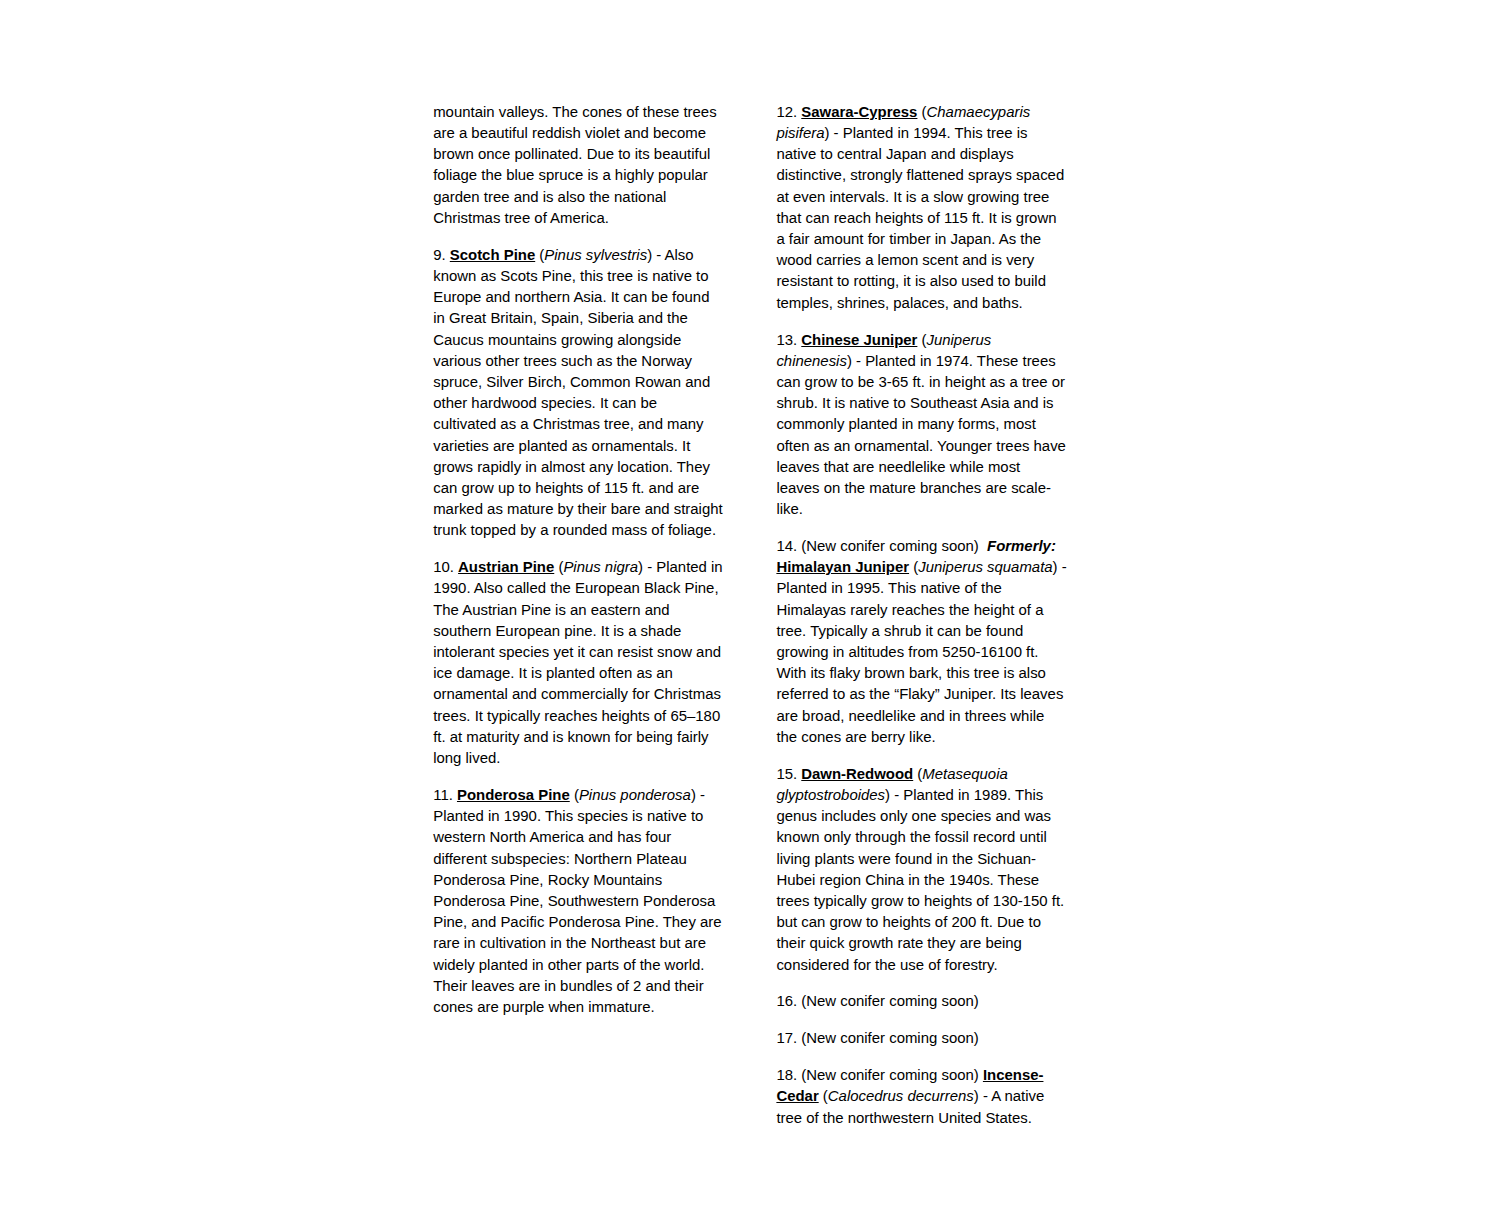mountain valleys. The cones of these trees are a beautiful reddish violet and become brown once pollinated. Due to its beautiful foliage the blue spruce is a highly popular garden tree and is also the national Christmas tree of America.
9. Scotch Pine (Pinus sylvestris) - Also known as Scots Pine, this tree is native to Europe and northern Asia. It can be found in Great Britain, Spain, Siberia and the Caucus mountains growing alongside various other trees such as the Norway spruce, Silver Birch, Common Rowan and other hardwood species. It can be cultivated as a Christmas tree, and many varieties are planted as ornamentals. It grows rapidly in almost any location. They can grow up to heights of 115 ft. and are marked as mature by their bare and straight trunk topped by a rounded mass of foliage.
10. Austrian Pine (Pinus nigra) - Planted in 1990. Also called the European Black Pine, The Austrian Pine is an eastern and southern European pine. It is a shade intolerant species yet it can resist snow and ice damage. It is planted often as an ornamental and commercially for Christmas trees. It typically reaches heights of 65–180 ft. at maturity and is known for being fairly long lived.
11. Ponderosa Pine (Pinus ponderosa) - Planted in 1990. This species is native to western North America and has four different subspecies: Northern Plateau Ponderosa Pine, Rocky Mountains Ponderosa Pine, Southwestern Ponderosa Pine, and Pacific Ponderosa Pine. They are rare in cultivation in the Northeast but are widely planted in other parts of the world. Their leaves are in bundles of 2 and their cones are purple when immature.
12. Sawara-Cypress (Chamaecyparis pisifera) - Planted in 1994. This tree is native to central Japan and displays distinctive, strongly flattened sprays spaced at even intervals. It is a slow growing tree that can reach heights of 115 ft. It is grown a fair amount for timber in Japan. As the wood carries a lemon scent and is very resistant to rotting, it is also used to build temples, shrines, palaces, and baths.
13. Chinese Juniper (Juniperus chinenesis) - Planted in 1974. These trees can grow to be 3-65 ft. in height as a tree or shrub. It is native to Southeast Asia and is commonly planted in many forms, most often as an ornamental. Younger trees have leaves that are needlelike while most leaves on the mature branches are scale-like.
14. (New conifer coming soon) Formerly: Himalayan Juniper (Juniperus squamata) - Planted in 1995. This native of the Himalayas rarely reaches the height of a tree. Typically a shrub it can be found growing in altitudes from 5250-16100 ft. With its flaky brown bark, this tree is also referred to as the “Flaky” Juniper. Its leaves are broad, needlelike and in threes while the cones are berry like.
15. Dawn-Redwood (Metasequoia glyptostroboides) - Planted in 1989. This genus includes only one species and was known only through the fossil record until living plants were found in the Sichuan-Hubei region China in the 1940s. These trees typically grow to heights of 130-150 ft. but can grow to heights of 200 ft. Due to their quick growth rate they are being considered for the use of forestry.
16. (New conifer coming soon)
17. (New conifer coming soon)
18. (New conifer coming soon) Incense-Cedar (Calocedrus decurrens) - A native tree of the northwestern United States.